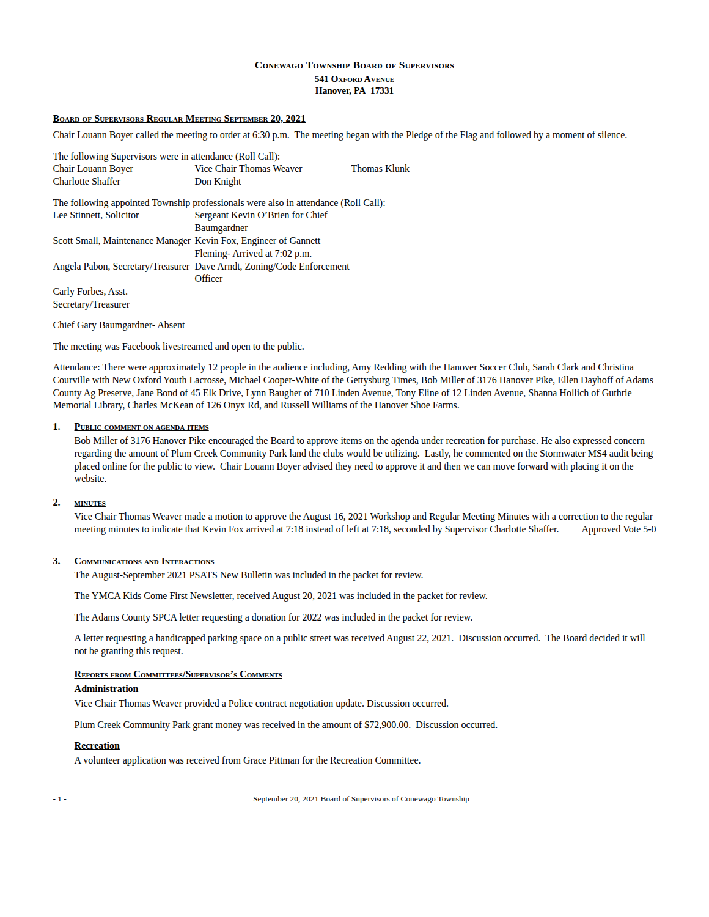Conewago Township Board of Supervisors
541 Oxford Avenue
Hanover, PA 17331
Board of Supervisors Regular Meeting September 20, 2021
Chair Louann Boyer called the meeting to order at 6:30 p.m. The meeting began with the Pledge of the Flag and followed by a moment of silence.
The following Supervisors were in attendance (Roll Call):
Chair Louann Boyer Vice Chair Thomas Weaver Thomas Klunk
Charlotte Shaffer Don Knight
The following appointed Township professionals were also in attendance (Roll Call):
Lee Stinnett, Solicitor Sergeant Kevin O’Brien for Chief Baumgardner
Scott Small, Maintenance Manager Kevin Fox, Engineer of Gannett Fleming- Arrived at 7:02 p.m.
Angela Pabon, Secretary/Treasurer Dave Arndt, Zoning/Code Enforcement Officer
Carly Forbes, Asst. Secretary/Treasurer
Chief Gary Baumgardner- Absent
The meeting was Facebook livestreamed and open to the public.
Attendance: There were approximately 12 people in the audience including, Amy Redding with the Hanover Soccer Club, Sarah Clark and Christina Courville with New Oxford Youth Lacrosse, Michael Cooper-White of the Gettysburg Times, Bob Miller of 3176 Hanover Pike, Ellen Dayhoff of Adams County Ag Preserve, Jane Bond of 45 Elk Drive, Lynn Baugher of 710 Linden Avenue, Tony Eline of 12 Linden Avenue, Shanna Hollich of Guthrie Memorial Library, Charles McKean of 126 Onyx Rd, and Russell Williams of the Hanover Shoe Farms.
Public comment on agenda items
Bob Miller of 3176 Hanover Pike encouraged the Board to approve items on the agenda under recreation for purchase. He also expressed concern regarding the amount of Plum Creek Community Park land the clubs would be utilizing. Lastly, he commented on the Stormwater MS4 audit being placed online for the public to view. Chair Louann Boyer advised they need to approve it and then we can move forward with placing it on the website.
minutes
Vice Chair Thomas Weaver made a motion to approve the August 16, 2021 Workshop and Regular Meeting Minutes with a correction to the regular meeting minutes to indicate that Kevin Fox arrived at 7:18 instead of left at 7:18, seconded by Supervisor Charlotte Shaffer. Approved Vote 5-0
Communications and Interactions
The August-September 2021 PSATS New Bulletin was included in the packet for review.
The YMCA Kids Come First Newsletter, received August 20, 2021 was included in the packet for review.
The Adams County SPCA letter requesting a donation for 2022 was included in the packet for review.
A letter requesting a handicapped parking space on a public street was received August 22, 2021. Discussion occurred. The Board decided it will not be granting this request.
Reports from Committees/Supervisor’s Comments
Administration
Vice Chair Thomas Weaver provided a Police contract negotiation update. Discussion occurred.
Plum Creek Community Park grant money was received in the amount of $72,900.00. Discussion occurred.
Recreation
A volunteer application was received from Grace Pittman for the Recreation Committee.
- 1 - September 20, 2021 Board of Supervisors of Conewago Township